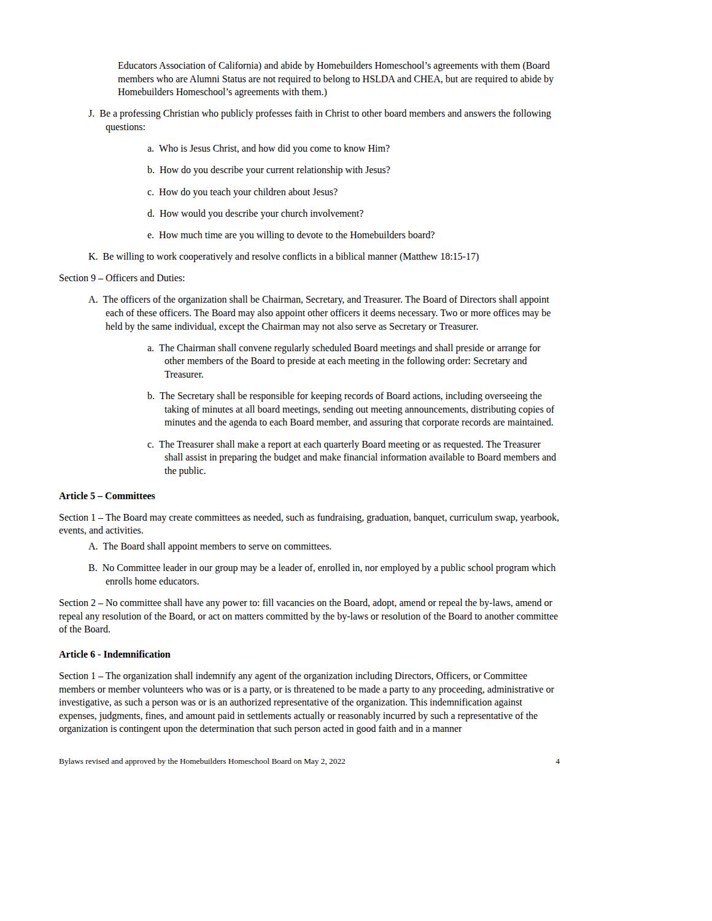Educators Association of California) and abide by Homebuilders Homeschool’s agreements with them (Board members who are Alumni Status are not required to belong to HSLDA and CHEA, but are required to abide by Homebuilders Homeschool’s agreements with them.)
J. Be a professing Christian who publicly professes faith in Christ to other board members and answers the following questions:
a. Who is Jesus Christ, and how did you come to know Him?
b. How do you describe your current relationship with Jesus?
c. How do you teach your children about Jesus?
d. How would you describe your church involvement?
e. How much time are you willing to devote to the Homebuilders board?
K. Be willing to work cooperatively and resolve conflicts in a biblical manner (Matthew 18:15-17)
Section 9 – Officers and Duties:
A. The officers of the organization shall be Chairman, Secretary, and Treasurer. The Board of Directors shall appoint each of these officers. The Board may also appoint other officers it deems necessary. Two or more offices may be held by the same individual, except the Chairman may not also serve as Secretary or Treasurer.
a. The Chairman shall convene regularly scheduled Board meetings and shall preside or arrange for other members of the Board to preside at each meeting in the following order: Secretary and Treasurer.
b. The Secretary shall be responsible for keeping records of Board actions, including overseeing the taking of minutes at all board meetings, sending out meeting announcements, distributing copies of minutes and the agenda to each Board member, and assuring that corporate records are maintained.
c. The Treasurer shall make a report at each quarterly Board meeting or as requested. The Treasurer shall assist in preparing the budget and make financial information available to Board members and the public.
Article 5 – Committees
Section 1 – The Board may create committees as needed, such as fundraising, graduation, banquet, curriculum swap, yearbook, events, and activities.
A. The Board shall appoint members to serve on committees.
B. No Committee leader in our group may be a leader of, enrolled in, nor employed by a public school program which enrolls home educators.
Section 2 – No committee shall have any power to: fill vacancies on the Board, adopt, amend or repeal the by-laws, amend or repeal any resolution of the Board, or act on matters committed by the by-laws or resolution of the Board to another committee of the Board.
Article 6 - Indemnification
Section 1 – The organization shall indemnify any agent of the organization including Directors, Officers, or Committee members or member volunteers who was or is a party, or is threatened to be made a party to any proceeding, administrative or investigative, as such a person was or is an authorized representative of the organization. This indemnification against expenses, judgments, fines, and amount paid in settlements actually or reasonably incurred by such a representative of the organization is contingent upon the determination that such person acted in good faith and in a manner
Bylaws revised and approved by the Homebuilders Homeschool Board on May 2, 2022 4